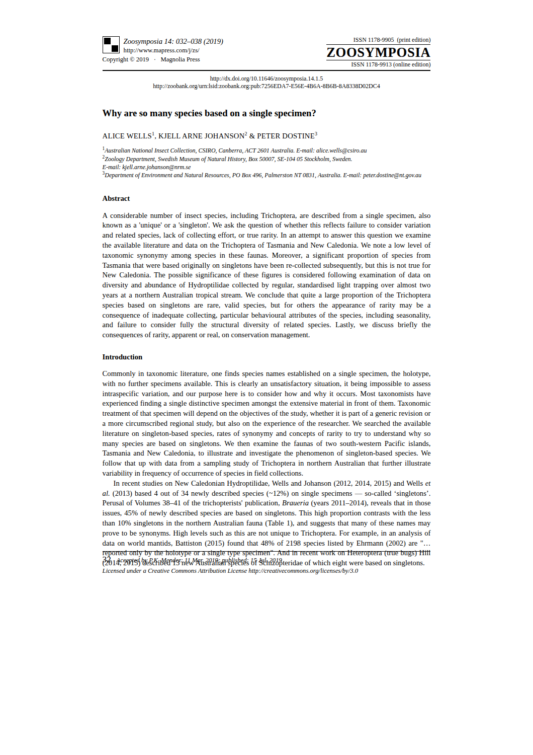Zoosymposia 14: 032–038 (2019)
http://www.mapress.com/j/zs/
Copyright © 2019 · Magnolia Press
ISSN 1178-9905 (print edition)
ZOOSYMPOSIA
ISSN 1178-9913 (online edition)
http://dx.doi.org/10.11646/zoosymposia.14.1.5
http://zoobank.org/urn:lsid:zoobank.org:pub:7256EDA7-E56E-4B6A-8B6B-8A8338D02DC4
Why are so many species based on a single specimen?
ALICE WELLS1, KJELL ARNE JOHANSON2 & PETER DOSTINE3
1Australian National Insect Collection, CSIRO, Canberra, ACT 2601 Australia. E-mail: alice.wells@csiro.au
2Zoology Department, Swedish Museum of Natural History, Box 50007, SE-104 05 Stockholm, Sweden.
E-mail: kjell.arne.johanson@nrm.se
3Department of Environment and Natural Resources, PO Box 496, Palmerston NT 0831, Australia. E-mail: peter.dostine@nt.gov.au
Abstract
A considerable number of insect species, including Trichoptera, are described from a single specimen, also known as a 'unique' or a 'singleton'. We ask the question of whether this reflects failure to consider variation and related species, lack of collecting effort, or true rarity. In an attempt to answer this question we examine the available literature and data on the Trichoptera of Tasmania and New Caledonia. We note a low level of taxonomic synonymy among species in these faunas. Moreover, a significant proportion of species from Tasmania that were based originally on singletons have been re-collected subsequently, but this is not true for New Caledonia. The possible significance of these figures is considered following examination of data on diversity and abundance of Hydroptilidae collected by regular, standardised light trapping over almost two years at a northern Australian tropical stream. We conclude that quite a large proportion of the Trichoptera species based on singletons are rare, valid species, but for others the appearance of rarity may be a consequence of inadequate collecting, particular behavioural attributes of the species, including seasonality, and failure to consider fully the structural diversity of related species. Lastly, we discuss briefly the consequences of rarity, apparent or real, on conservation management.
Introduction
Commonly in taxonomic literature, one finds species names established on a single specimen, the holotype, with no further specimens available. This is clearly an unsatisfactory situation, it being impossible to assess intraspecific variation, and our purpose here is to consider how and why it occurs. Most taxonomists have experienced finding a single distinctive specimen amongst the extensive material in front of them. Taxonomic treatment of that specimen will depend on the objectives of the study, whether it is part of a generic revision or a more circumscribed regional study, but also on the experience of the researcher. We searched the available literature on singleton-based species, rates of synonymy and concepts of rarity to try to understand why so many species are based on singletons. We then examine the faunas of two south-western Pacific islands, Tasmania and New Caledonia, to illustrate and investigate the phenomenon of singleton-based species. We follow that up with data from a sampling study of Trichoptera in northern Australian that further illustrate variability in frequency of occurrence of species in field collections.
In recent studies on New Caledonian Hydroptilidae, Wells and Johanson (2012, 2014, 2015) and Wells et al. (2013) based 4 out of 34 newly described species (~12%) on single specimens — so-called ‘singletons’. Perusal of Volumes 38–41 of the trichopterists' publication, Braueria (years 2011–2014), reveals that in those issues, 45% of newly described species are based on singletons. This high proportion contrasts with the less than 10% singletons in the northern Australian fauna (Table 1), and suggests that many of these names may prove to be synonyms. High levels such as this are not unique to Trichoptera. For example, in an analysis of data on world mantids, Battiston (2015) found that 48% of 2198 species listed by Ehrmann (2002) are "… reported only by the holotype or a single type specimen". And in recent work on Heteroptera (true bugs) Hill (2014, 2015) described 13 new Australian species of Schizopteridae of which eight were based on singletons.
32 Accepted by P.K. Mendez: 11 Mar. 2019; published: 15 Jul. 2019
Licensed under a Creative Commons Attribution License http://creativecommons.org/licenses/by/3.0